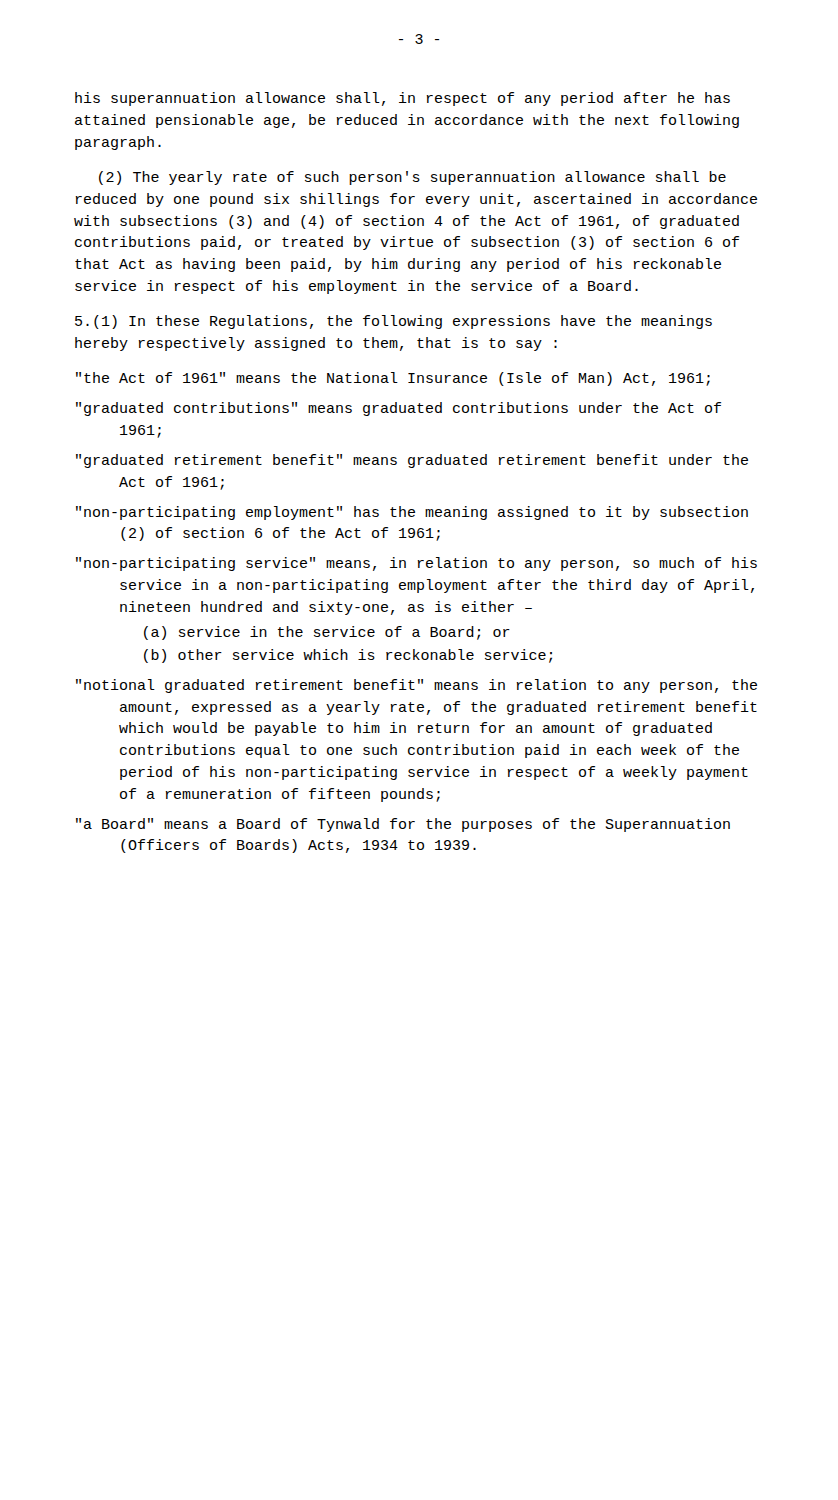- 3 -
his superannuation allowance shall, in respect of any period after he has attained pensionable age, be reduced in accordance with the next following paragraph.
(2) The yearly rate of such person's superannuation allowance shall be reduced by one pound six shillings for every unit, ascertained in accordance with subsections (3) and (4) of section 4 of the Act of 1961, of graduated contributions paid, or treated by virtue of subsection (3) of section 6 of that Act as having been paid, by him during any period of his reckonable service in respect of his employment in the service of a Board.
5.(1) In these Regulations, the following expressions have the meanings hereby respectively assigned to them, that is to say :
"the Act of 1961" means the National Insurance (Isle of Man) Act, 1961;
"graduated contributions" means graduated contributions under the Act of 1961;
"graduated retirement benefit" means graduated retirement benefit under the Act of 1961;
"non-participating employment" has the meaning assigned to it by subsection (2) of section 6 of the Act of 1961;
"non-participating service" means, in relation to any person, so much of his service in a non-participating employment after the third day of April, nineteen hundred and sixty-one, as is either –
(a) service in the service of a Board; or
(b) other service which is reckonable service;
"notional graduated retirement benefit" means in relation to any person, the amount, expressed as a yearly rate, of the graduated retirement benefit which would be payable to him in return for an amount of graduated contributions equal to one such contribution paid in each week of the period of his non-participating service in respect of a weekly payment of a remuneration of fifteen pounds;
"a Board" means a Board of Tynwald for the purposes of the Superannuation (Officers of Boards) Acts, 1934 to 1939.